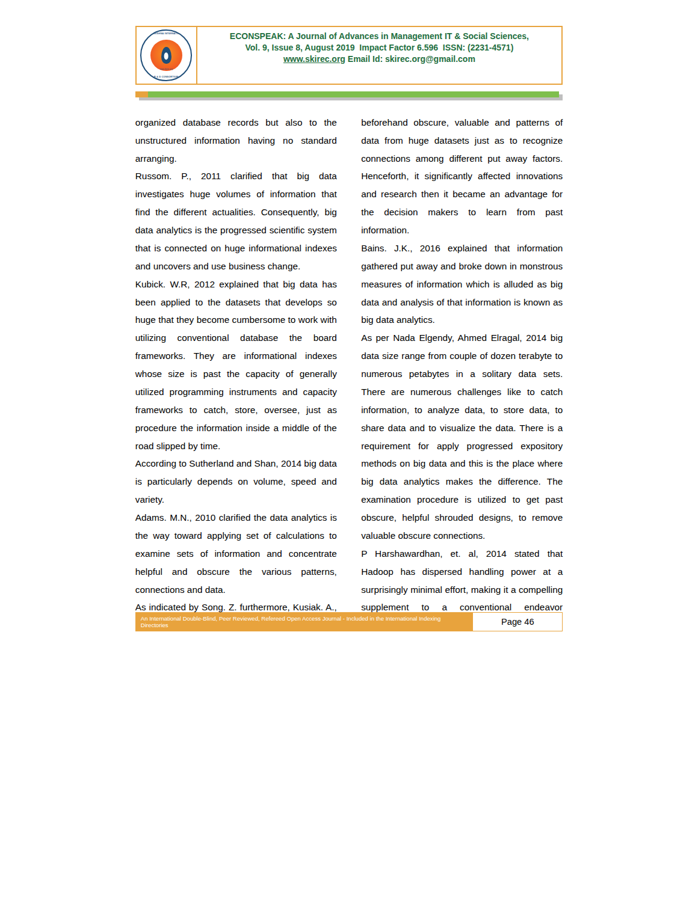SRI KRISHNA INTERNATIONAL
www.skirec.org
R & D CONSORTIUM
ECONSPEAK: A Journal of Advances in Management IT & Social Sciences,
Vol. 9, Issue 8, August 2019 Impact Factor 6.596 ISSN: (2231-4571)
www.skirec.org Email Id: skirec.org@gmail.com
organized database records but also to the unstructured information having no standard arranging.
Russom. P., 2011 clarified that big data investigates huge volumes of information that find the different actualities. Consequently, big data analytics is the progressed scientific system that is connected on huge informational indexes and uncovers and use business change.
Kubick. W.R, 2012 explained that big data has been applied to the datasets that develops so huge that they become cumbersome to work with utilizing conventional database the board frameworks. They are informational indexes whose size is past the capacity of generally utilized programming instruments and capacity frameworks to catch, store, oversee, just as procedure the information inside a middle of the road slipped by time.
According to Sutherland and Shan, 2014 big data is particularly depends on volume, speed and variety.
Adams. M.N., 2010 clarified the data analytics is the way toward applying set of calculations to examine sets of information and concentrate helpful and obscure the various patterns, connections and data.
As indicated by Song. Z. furthermore, Kusiak. A., 2009 big data analytics is utilized to extricate
beforehand obscure, valuable and patterns of data from huge datasets just as to recognize connections among different put away factors. Henceforth, it significantly affected innovations and research then it became an advantage for the decision makers to learn from past information.
Bains. J.K., 2016 explained that information gathered put away and broke down in monstrous measures of information which is alluded as big data and analysis of that information is known as big data analytics.
As per Nada Elgendy, Ahmed Elragal, 2014 big data size range from couple of dozen terabyte to numerous petabytes in a solitary data sets. There are numerous challenges like to catch information, to analyze data, to store data, to share data and to visualize the data. There is a requirement for apply progressed expository methods on big data and this is the place where big data analytics makes the difference. The examination procedure is utilized to get past obscure, helpful shrouded designs, to remove valuable obscure connections.
P Harshawardhan, et. al, 2014 stated that Hadoop has dispersed handling power at a surprisingly minimal effort, making it a compelling supplement to a conventional endeavor information framework.
An International Double-Blind, Peer Reviewed, Refereed Open Access Journal - Included in the International Indexing Directories
Page 46